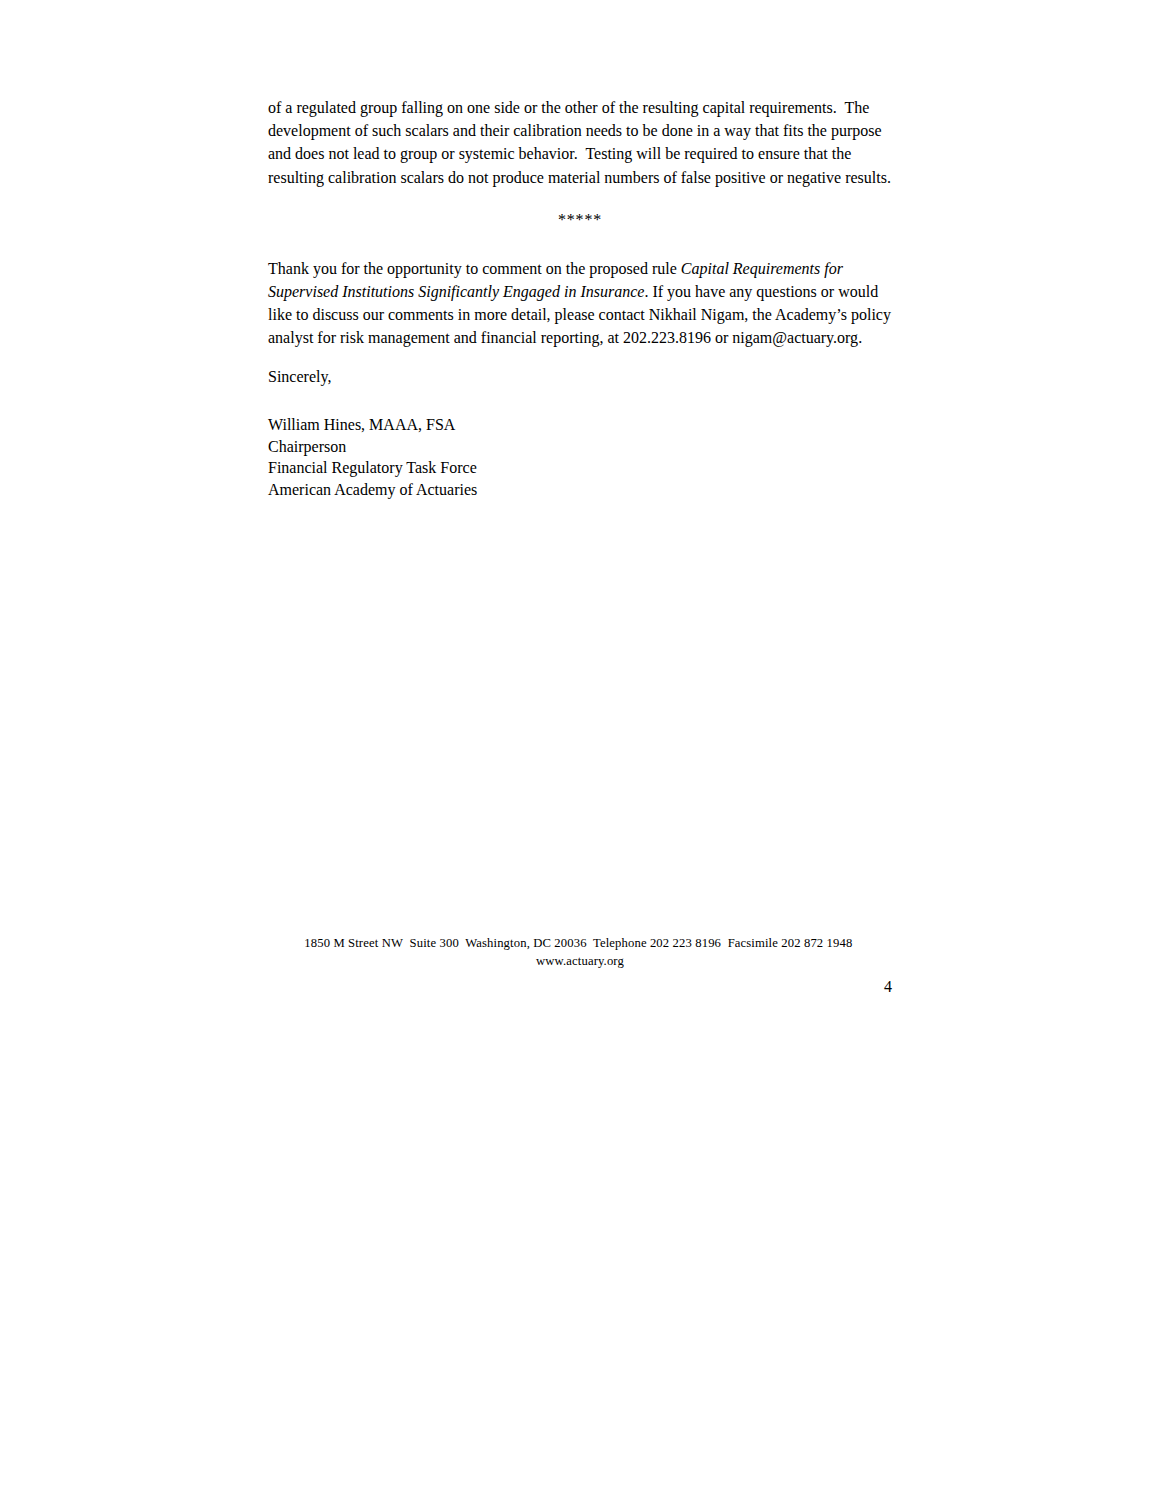of a regulated group falling on one side or the other of the resulting capital requirements. The development of such scalars and their calibration needs to be done in a way that fits the purpose and does not lead to group or systemic behavior. Testing will be required to ensure that the resulting calibration scalars do not produce material numbers of false positive or negative results.
*****
Thank you for the opportunity to comment on the proposed rule Capital Requirements for Supervised Institutions Significantly Engaged in Insurance. If you have any questions or would like to discuss our comments in more detail, please contact Nikhail Nigam, the Academy’s policy analyst for risk management and financial reporting, at 202.223.8196 or nigam@actuary.org.
Sincerely,
William Hines, MAAA, FSA
Chairperson
Financial Regulatory Task Force
American Academy of Actuaries
1850 M Street NW Suite 300 Washington, DC 20036 Telephone 202 223 8196 Facsimile 202 872 1948 www.actuary.org
4